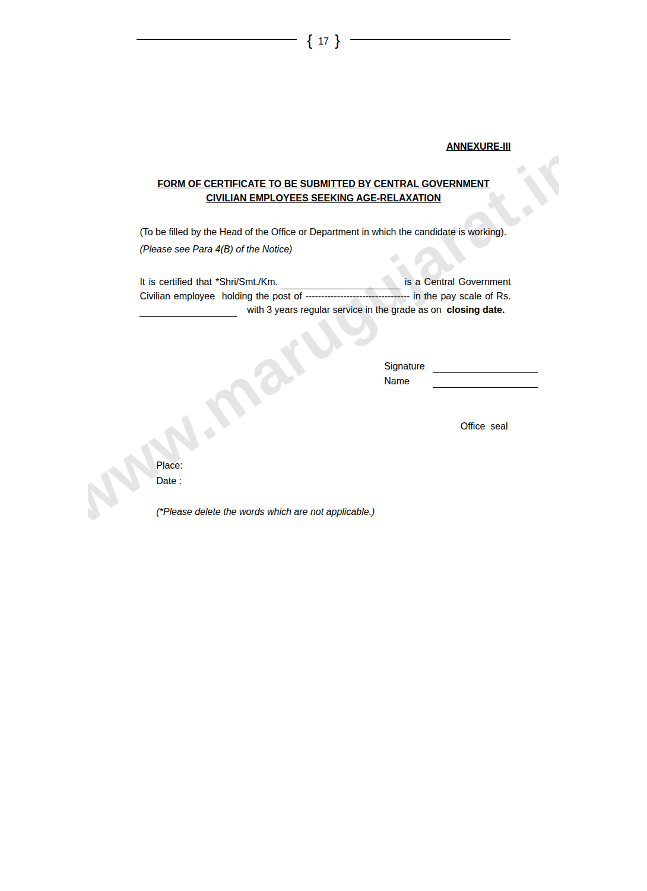www.marugujarat.in
17
ANNEXURE-III
FORM OF CERTIFICATE TO BE SUBMITTED BY CENTRAL GOVERNMENT CIVILIAN EMPLOYEES SEEKING AGE-RELAXATION
(To be filled by the Head of the Office or Department in which the candidate is working).
(Please see Para 4(B) of the Notice)
It is certified that *Shri/Smt./Km. is a Central Government Civilian employee holding the post of --------------------------------- in the pay scale of Rs. with 3 years regular service in the grade as on closing date.
Signature
Name
Office seal
Place:
Date :
(*Please delete the words which are not applicable.)